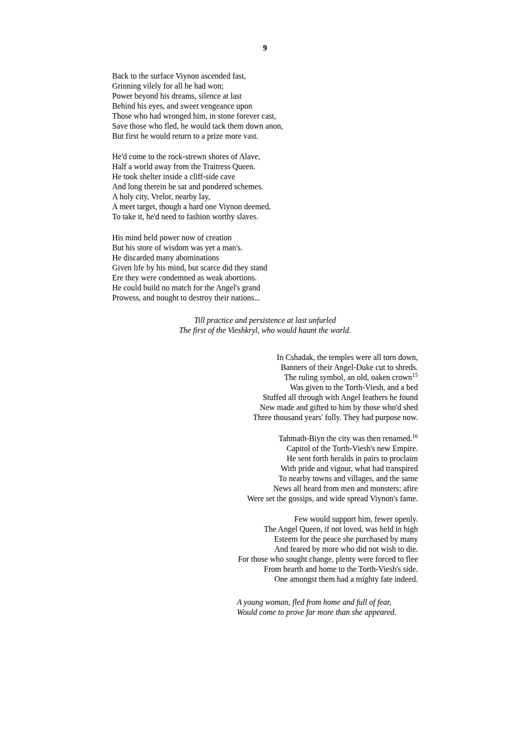9
Back to the surface Viynon ascended fast,
Grinning vilely for all he had won;
Power beyond his dreams, silence at last
Behind his eyes, and sweet vengeance upon
Those who had wronged him, in stone forever cast,
Save those who fled, he would tack them down anon,
But first he would return to a prize more vast.
He'd come to the rock-strewn shores of Alave,
Half a world away from the Traitress Queen.
He took shelter inside a cliff-side cave
And long therein he sat and pondered schemes.
A holy city, Vrelor, nearby lay,
A meet target, though a hard one Viynon deemed.
To take it, he'd need to fashion worthy slaves.
His mind held power now of creation
But his store of wisdom was yet a man's.
He discarded many abominations
Given life by his mind, but scarce did they stand
Ere they were condemned as weak abortions.
He could build no match for the Angel's grand
Prowess, and nought to destroy their nations...
Till practice and persistence at last unfurled
The first of the Vieshkryl, who would haunt the world.
In Cshadak, the temples were all torn down,
Banners of their Angel-Duke cut to shreds.
The ruling symbol, an old, oaken crown15
Was given to the Torth-Viesh, and a bed
Stuffed all through with Angel feathers he found
New made and gifted to him by those who'd shed
Three thousand years' folly. They had purpose now.
Tahmath-Biyn the city was then renamed.16
Capitol of the Torth-Viesh's new Empire.
He sent forth heralds in pairs to proclaim
With pride and vigour, what had transpired
To nearby towns and villages, and the same
News all heard from men and monsters; afire
Were set the gossips, and wide spread Viynon's fame.
Few would support him, fewer openly.
The Angel Queen, if not loved, was held in high
Esteem for the peace she purchased by many
And feared by more who did not wish to die.
For those who sought change, plenty were forced to flee
From hearth and home to the Torth-Viesh's side.
One amongst them had a mighty fate indeed.
A young woman, fled from home and full of fear,
Would come to prove far more than she appeared.